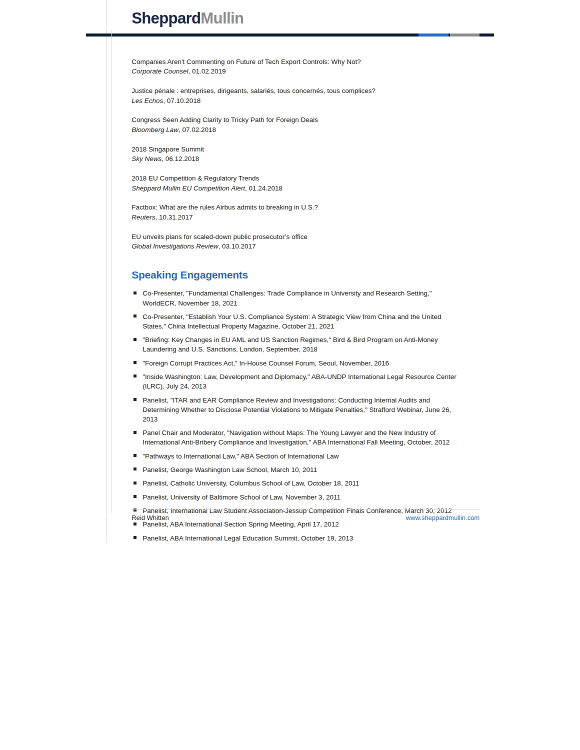Sheppard Mullin
Companies Aren't Commenting on Future of Tech Export Controls: Why Not?
Corporate Counsel, 01.02.2019
Justice pénale : entreprises, dirigeants, salariés, tous concernés, tous complices?
Les Echos, 07.10.2018
Congress Seen Adding Clarity to Tricky Path for Foreign Deals
Bloomberg Law, 07.02.2018
2018 Singapore Summit
Sky News, 06.12.2018
2018 EU Competition & Regulatory Trends
Sheppard Mullin EU Competition Alert, 01.24.2018
Factbox: What are the rules Airbus admits to breaking in U.S.?
Reuters, 10.31.2017
EU unveils plans for scaled-down public prosecutor’s office
Global Investigations Review, 03.10.2017
Speaking Engagements
Co-Presenter, "Fundamental Challenges: Trade Compliance in University and Research Setting," WorldECR, November 18, 2021
Co-Presenter, "Establish Your U.S. Compliance System: A Strategic View from China and the United States," China Intellectual Property Magazine, October 21, 2021
"Briefing: Key Changes in EU AML and US Sanction Regimes," Bird & Bird Program on Anti-Money Laundering and U.S. Sanctions, London, September, 2018
"Foreign Corrupt Practices Act," In-House Counsel Forum, Seoul, November, 2016
"Inside Washington: Law, Development and Diplomacy," ABA-UNDP International Legal Resource Center (ILRC), July 24, 2013
Panelist, "ITAR and EAR Compliance Review and Investigations: Conducting Internal Audits and Determining Whether to Disclose Potential Violations to Mitigate Penalties," Strafford Webinar, June 26, 2013
Panel Chair and Moderator, "Navigation without Maps: The Young Lawyer and the New Industry of International Anti-Bribery Compliance and Investigation," ABA International Fall Meeting, October, 2012
"Pathways to International Law," ABA Section of International Law
Panelist, George Washington Law School, March 10, 2011
Panelist, Catholic University, Columbus School of Law, October 18, 2011
Panelist, University of Baltimore School of Law, November 3, 2011
Panelist, International Law Student Association-Jessup Competition Finals Conference, March 30, 2012
Panelist, ABA International Section Spring Meeting, April 17, 2012
Panelist, ABA International Legal Education Summit, October 19, 2013
Reid Whitten www.sheppardmullin.com